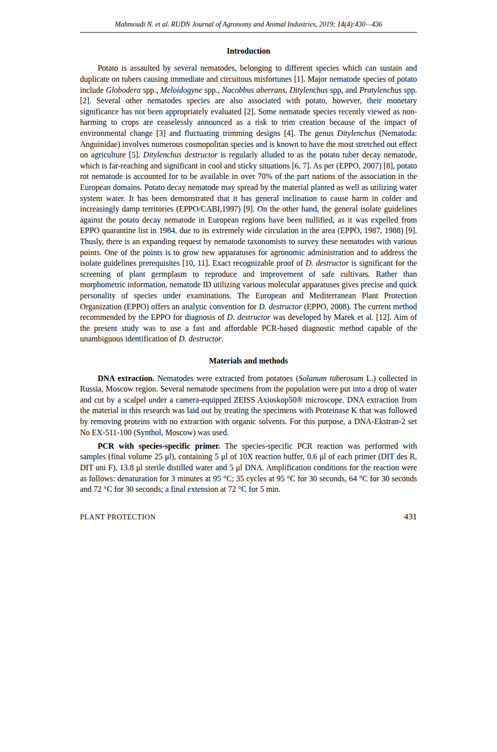Mahmoudi N. et al. RUDN Journal of Agronomy and Animal Industries, 2019; 14(4):430—436
Introduction
Potato is assaulted by several nematodes, belonging to different species which can sustain and duplicate on tubers causing immediate and circuitous misfortunes [1]. Major nematode species of potato include Globodera spp., Meloidogyne spp., Nacobbus aberrans, Ditylenchus spp, and Pratylenchus spp. [2]. Several other nematodes species are also associated with potato, however, their monetary significance has not been appropriately evaluated [2]. Some nematode species recently viewed as non-harming to crops are ceaselessly announced as a risk to trim creation because of the impact of environmental change [3] and fluctuating trimming designs [4]. The genus Ditylenchus (Nematoda: Anguinidae) involves numerous cosmopolitan species and is known to have the most stretched out effect on agriculture [5]. Ditylenchus destructor is regularly alluded to as the potato tuber decay nematode, which is far-reaching and significant in cool and sticky situations [6, 7]. As per (EPPO, 2007) [8], potato rot nematode is accounted for to be available in over 70% of the part nations of the association in the European domains. Potato decay nematode may spread by the material planted as well as utilizing water system water. It has been demonstrated that it has general inclination to cause harm in colder and increasingly damp territories (EPPO/CABI,1997) [9]. On the other hand, the general isolate guidelines against the potato decay nematode in European regions have been nullified, as it was expelled from EPPO quarantine list in 1984, due to its extremely wide circulation in the area (EPPO, 1987, 1988) [9]. Thusly, there is an expanding request by nematode taxonomists to survey these nematodes with various points. One of the points is to grow new apparatuses for agronomic administration and to address the isolate guidelines prerequisites [10, 11]. Exact recognizable proof of D. destructor is significant for the screening of plant germplasm to reproduce and improvement of safe cultivars. Rather than morphometric information, nematode ID utilizing various molecular apparatuses gives precise and quick personality of species under examinations. The European and Mediterranean Plant Protection Organization (EPPO) offers an analytic convention for D. destructor (EPPO, 2008). The current method recommended by the EPPO for diagnosis of D. destructor was developed by Marek et al. [12]. Aim of the present study was to use a fast and affordable PCR-based diagnostic method capable of the unambiguous identification of D. destructor.
Materials and methods
DNA extraction. Nematodes were extracted from potatoes (Solanum tuberosum L.) collected in Russia, Moscow region. Several nematode specimens from the population were put into a drop of water and cut by a scalpel under a camera-equipped ZEISS Axioskop50® microscope. DNA extraction from the material in this research was laid out by treating the specimens with Proteinase K that was followed by removing proteins with no extraction with organic solvents. For this purpose, a DNA-Ekstran-2 set No EX-511-100 (Synthol, Moscow) was used.
PCR with species-specific primer. The species-specific PCR reaction was performed with samples (final volume 25 μl), containing 5 μl of 10X reaction buffer, 0.6 μl of each primer (DIT des R, DIT uni F), 13.8 μl sterile distilled water and 5 μl DNA. Amplification conditions for the reaction were as follows: denaturation for 3 minutes at 95 °C; 35 cycles at 95 °C for 30 seconds, 64 °C for 30 seconds and 72 °C for 30 seconds; a final extension at 72 °C for 5 min.
PLANT PROTECTION 431